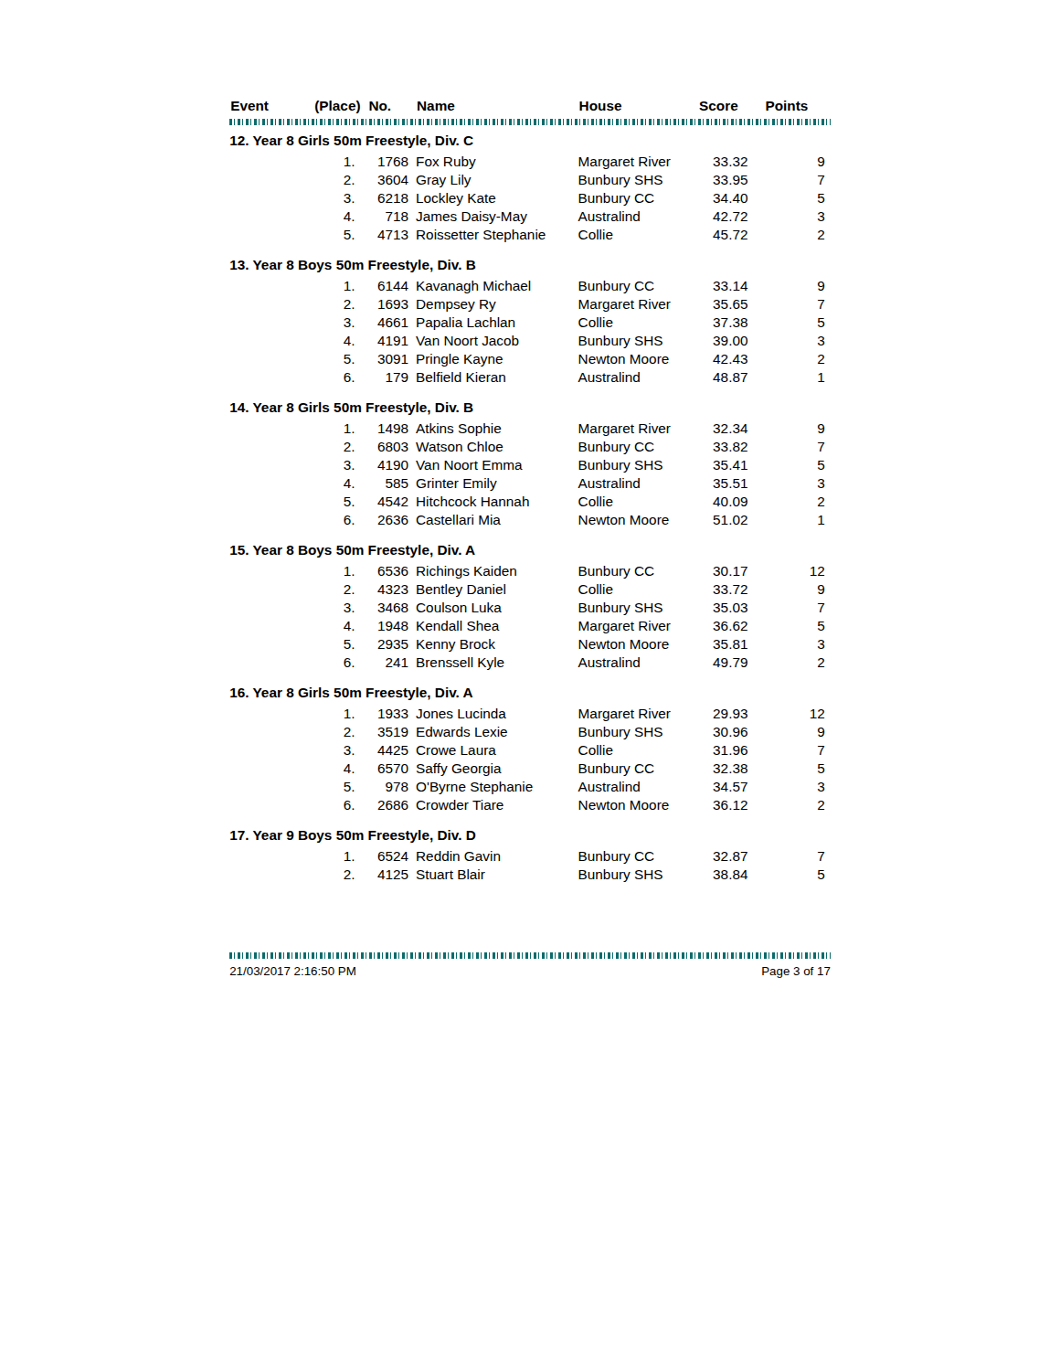| Event | (Place) | No. | Name | House | Score | Points |
| --- | --- | --- | --- | --- | --- | --- |
| 12. Year 8 Girls 50m Freestyle, Div. C |
| | 1. | 1768 | Fox Ruby | Margaret River | 33.32 | 9 |
| | 2. | 3604 | Gray Lily | Bunbury SHS | 33.95 | 7 |
| | 3. | 6218 | Lockley Kate | Bunbury CC | 34.40 | 5 |
| | 4. | 718 | James Daisy-May | Australind | 42.72 | 3 |
| | 5. | 4713 | Roissetter Stephanie | Collie | 45.72 | 2 |
| 13. Year 8 Boys 50m Freestyle, Div. B |
| | 1. | 6144 | Kavanagh Michael | Bunbury CC | 33.14 | 9 |
| | 2. | 1693 | Dempsey Ry | Margaret River | 35.65 | 7 |
| | 3. | 4661 | Papalia Lachlan | Collie | 37.38 | 5 |
| | 4. | 4191 | Van Noort Jacob | Bunbury SHS | 39.00 | 3 |
| | 5. | 3091 | Pringle Kayne | Newton Moore | 42.43 | 2 |
| | 6. | 179 | Belfield Kieran | Australind | 48.87 | 1 |
| 14. Year 8 Girls 50m Freestyle, Div. B |
| | 1. | 1498 | Atkins Sophie | Margaret River | 32.34 | 9 |
| | 2. | 6803 | Watson Chloe | Bunbury CC | 33.82 | 7 |
| | 3. | 4190 | Van Noort Emma | Bunbury SHS | 35.41 | 5 |
| | 4. | 585 | Grinter Emily | Australind | 35.51 | 3 |
| | 5. | 4542 | Hitchcock Hannah | Collie | 40.09 | 2 |
| | 6. | 2636 | Castellari Mia | Newton Moore | 51.02 | 1 |
| 15. Year 8 Boys 50m Freestyle, Div. A |
| | 1. | 6536 | Richings Kaiden | Bunbury CC | 30.17 | 12 |
| | 2. | 4323 | Bentley Daniel | Collie | 33.72 | 9 |
| | 3. | 3468 | Coulson Luka | Bunbury SHS | 35.03 | 7 |
| | 4. | 1948 | Kendall Shea | Margaret River | 36.62 | 5 |
| | 5. | 2935 | Kenny Brock | Newton Moore | 35.81 | 3 |
| | 6. | 241 | Brenssell Kyle | Australind | 49.79 | 2 |
| 16. Year 8 Girls 50m Freestyle, Div. A |
| | 1. | 1933 | Jones Lucinda | Margaret River | 29.93 | 12 |
| | 2. | 3519 | Edwards Lexie | Bunbury SHS | 30.96 | 9 |
| | 3. | 4425 | Crowe Laura | Collie | 31.96 | 7 |
| | 4. | 6570 | Saffy Georgia | Bunbury CC | 32.38 | 5 |
| | 5. | 978 | O'Byrne Stephanie | Australind | 34.57 | 3 |
| | 6. | 2686 | Crowder Tiare | Newton Moore | 36.12 | 2 |
| 17. Year 9 Boys 50m Freestyle, Div. D |
| | 1. | 6524 | Reddin Gavin | Bunbury CC | 32.87 | 7 |
| | 2. | 4125 | Stuart Blair | Bunbury SHS | 38.84 | 5 |
21/03/2017 2:16:50 PM Page 3 of 17